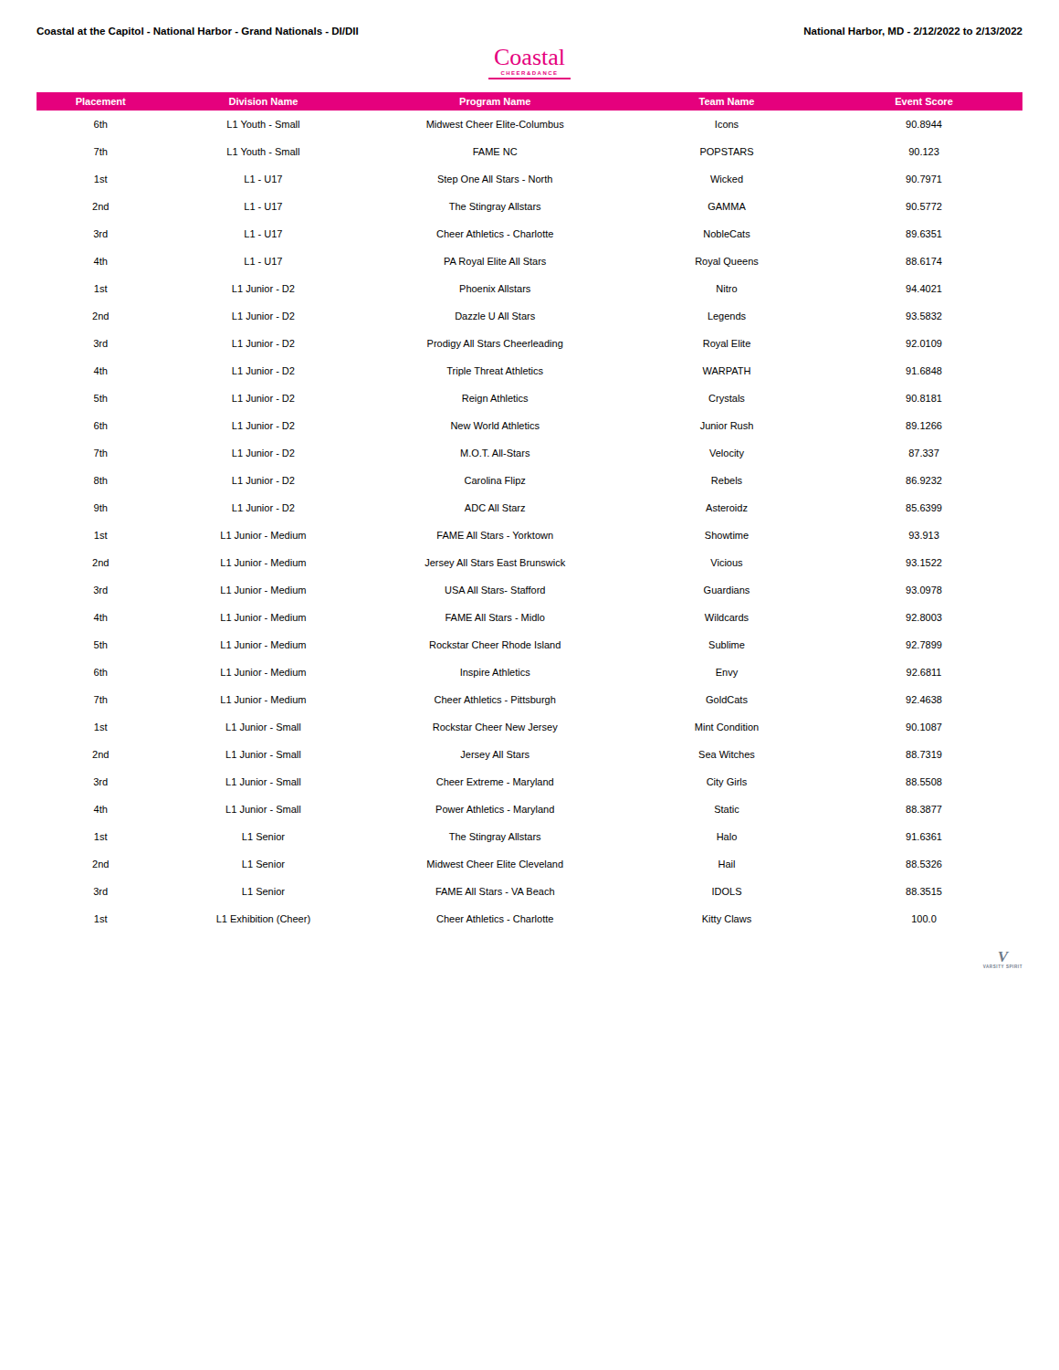Coastal at the Capitol - National Harbor - Grand Nationals - DI/DII
National Harbor, MD - 2/12/2022 to 2/13/2022
CoastalCHEER&DANCE
| Placement | Division Name | Program Name | Team Name | Event Score |
| --- | --- | --- | --- | --- |
| 6th | L1 Youth - Small | Midwest Cheer Elite-Columbus | Icons | 90.8944 |
| 7th | L1 Youth - Small | FAME NC | POPSTARS | 90.123 |
| 1st | L1 - U17 | Step One All Stars - North | Wicked | 90.7971 |
| 2nd | L1 - U17 | The Stingray Allstars | GAMMA | 90.5772 |
| 3rd | L1 - U17 | Cheer Athletics - Charlotte | NobleCats | 89.6351 |
| 4th | L1 - U17 | PA Royal Elite All Stars | Royal Queens | 88.6174 |
| 1st | L1 Junior - D2 | Phoenix Allstars | Nitro | 94.4021 |
| 2nd | L1 Junior - D2 | Dazzle U All Stars | Legends | 93.5832 |
| 3rd | L1 Junior - D2 | Prodigy All Stars Cheerleading | Royal Elite | 92.0109 |
| 4th | L1 Junior - D2 | Triple Threat Athletics | WARPATH | 91.6848 |
| 5th | L1 Junior - D2 | Reign Athletics | Crystals | 90.8181 |
| 6th | L1 Junior - D2 | New World Athletics | Junior Rush | 89.1266 |
| 7th | L1 Junior - D2 | M.O.T. All-Stars | Velocity | 87.337 |
| 8th | L1 Junior - D2 | Carolina Flipz | Rebels | 86.9232 |
| 9th | L1 Junior - D2 | ADC All Starz | Asteroidz | 85.6399 |
| 1st | L1 Junior - Medium | FAME All Stars - Yorktown | Showtime | 93.913 |
| 2nd | L1 Junior - Medium | Jersey All Stars East Brunswick | Vicious | 93.1522 |
| 3rd | L1 Junior - Medium | USA All Stars- Stafford | Guardians | 93.0978 |
| 4th | L1 Junior - Medium | FAME All Stars - Midlo | Wildcards | 92.8003 |
| 5th | L1 Junior - Medium | Rockstar Cheer Rhode Island | Sublime | 92.7899 |
| 6th | L1 Junior - Medium | Inspire Athletics | Envy | 92.6811 |
| 7th | L1 Junior - Medium | Cheer Athletics - Pittsburgh | GoldCats | 92.4638 |
| 1st | L1 Junior - Small | Rockstar Cheer New Jersey | Mint Condition | 90.1087 |
| 2nd | L1 Junior - Small | Jersey All Stars | Sea Witches | 88.7319 |
| 3rd | L1 Junior - Small | Cheer Extreme - Maryland | City Girls | 88.5508 |
| 4th | L1 Junior - Small | Power Athletics - Maryland | Static | 88.3877 |
| 1st | L1 Senior | The Stingray Allstars | Halo | 91.6361 |
| 2nd | L1 Senior | Midwest Cheer Elite Cleveland | Hail | 88.5326 |
| 3rd | L1 Senior | FAME All Stars - VA Beach | IDOLS | 88.3515 |
| 1st | L1 Exhibition (Cheer) | Cheer Athletics - Charlotte | Kitty Claws | 100.0 |
V
VARSITY SPIRIT